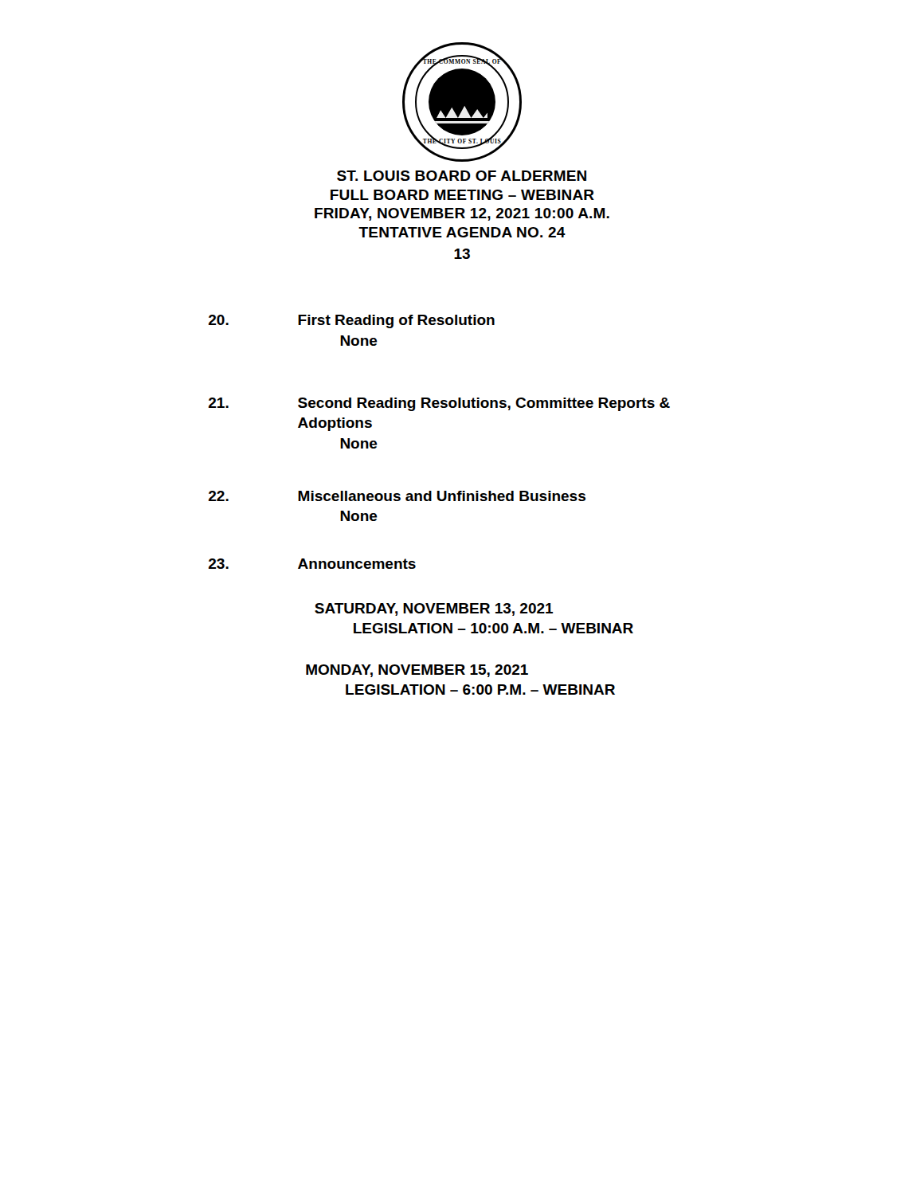The Common Seal of
The City of St. Louis
ST. LOUIS BOARD OF ALDERMEN
FULL BOARD MEETING – WEBINAR
FRIDAY, NOVEMBER 12, 2021 10:00 A.M.
TENTATIVE AGENDA NO. 24
13
20.
First Reading of Resolution
None
21.
Second Reading Resolutions, Committee Reports & Adoptions
None
22.
Miscellaneous and Unfinished Business
None
23.
Announcements
SATURDAY, NOVEMBER 13, 2021
LEGISLATION – 10:00 A.M. – WEBINAR
MONDAY, NOVEMBER 15, 2021
LEGISLATION – 6:00 P.M. – WEBINAR